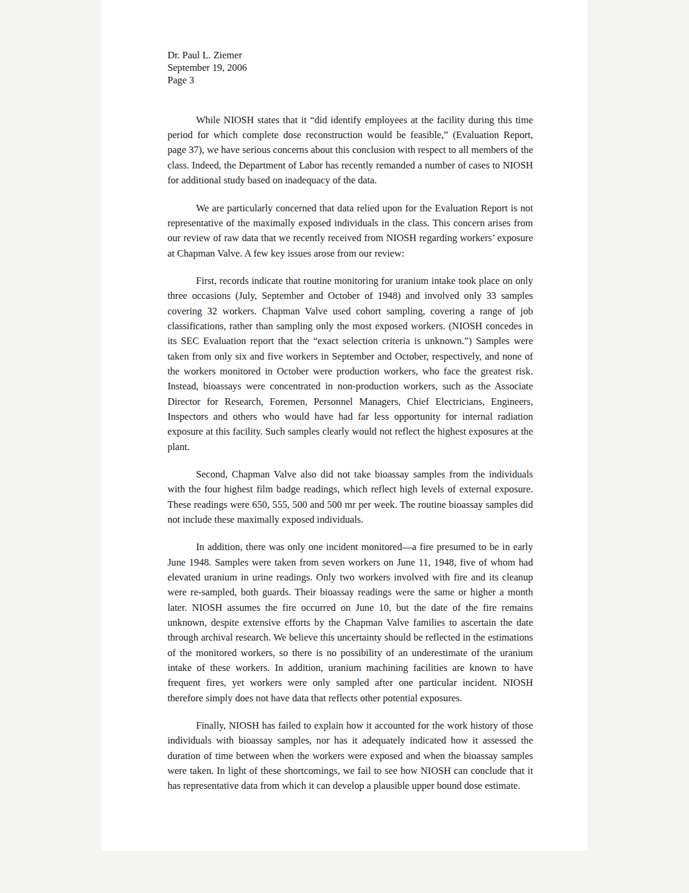Dr. Paul L. Ziemer
September 19, 2006
Page 3
While NIOSH states that it “did identify employees at the facility during this time period for which complete dose reconstruction would be feasible,” (Evaluation Report, page 37), we have serious concerns about this conclusion with respect to all members of the class. Indeed, the Department of Labor has recently remanded a number of cases to NIOSH for additional study based on inadequacy of the data.
We are particularly concerned that data relied upon for the Evaluation Report is not representative of the maximally exposed individuals in the class. This concern arises from our review of raw data that we recently received from NIOSH regarding workers’ exposure at Chapman Valve. A few key issues arose from our review:
First, records indicate that routine monitoring for uranium intake took place on only three occasions (July, September and October of 1948) and involved only 33 samples covering 32 workers. Chapman Valve used cohort sampling, covering a range of job classifications, rather than sampling only the most exposed workers. (NIOSH concedes in its SEC Evaluation report that the “exact selection criteria is unknown.”) Samples were taken from only six and five workers in September and October, respectively, and none of the workers monitored in October were production workers, who face the greatest risk. Instead, bioassays were concentrated in non-production workers, such as the Associate Director for Research, Foremen, Personnel Managers, Chief Electricians, Engineers, Inspectors and others who would have had far less opportunity for internal radiation exposure at this facility. Such samples clearly would not reflect the highest exposures at the plant.
Second, Chapman Valve also did not take bioassay samples from the individuals with the four highest film badge readings, which reflect high levels of external exposure. These readings were 650, 555, 500 and 500 mr per week. The routine bioassay samples did not include these maximally exposed individuals.
In addition, there was only one incident monitored—a fire presumed to be in early June 1948. Samples were taken from seven workers on June 11, 1948, five of whom had elevated uranium in urine readings. Only two workers involved with fire and its cleanup were re-sampled, both guards. Their bioassay readings were the same or higher a month later. NIOSH assumes the fire occurred on June 10, but the date of the fire remains unknown, despite extensive efforts by the Chapman Valve families to ascertain the date through archival research. We believe this uncertainty should be reflected in the estimations of the monitored workers, so there is no possibility of an underestimate of the uranium intake of these workers. In addition, uranium machining facilities are known to have frequent fires, yet workers were only sampled after one particular incident. NIOSH therefore simply does not have data that reflects other potential exposures.
Finally, NIOSH has failed to explain how it accounted for the work history of those individuals with bioassay samples, nor has it adequately indicated how it assessed the duration of time between when the workers were exposed and when the bioassay samples were taken. In light of these shortcomings, we fail to see how NIOSH can conclude that it has representative data from which it can develop a plausible upper bound dose estimate.